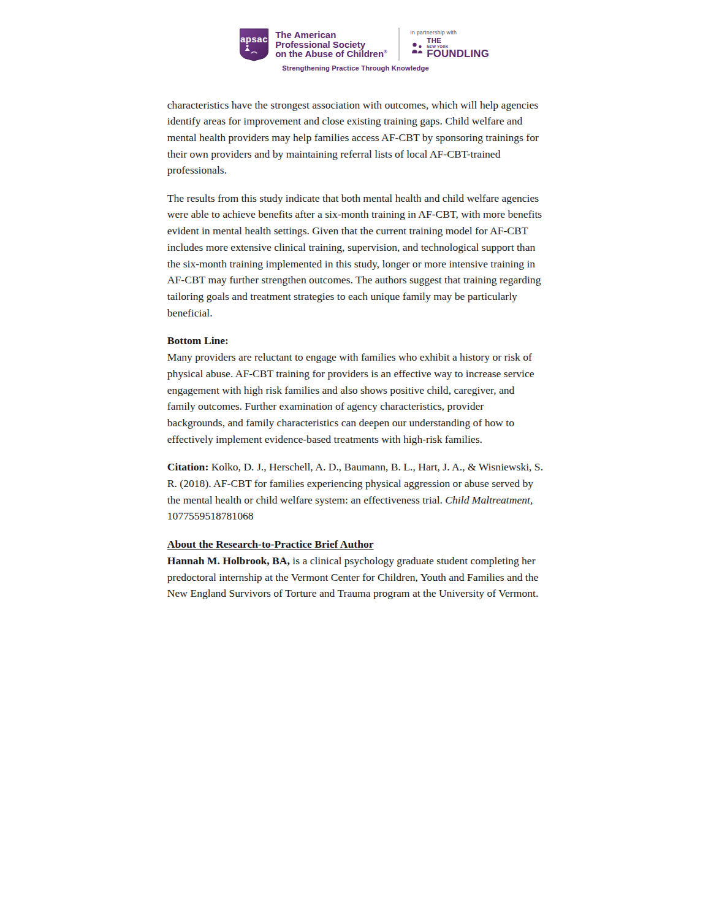apsac
The American Professional Society on the Abuse of Children®
In partnership with
THE NEW YORK FOUNDLING
Strengthening Practice Through Knowledge
characteristics have the strongest association with outcomes, which will help agencies identify areas for improvement and close existing training gaps. Child welfare and mental health providers may help families access AF-CBT by sponsoring trainings for their own providers and by maintaining referral lists of local AF-CBT-trained professionals.
The results from this study indicate that both mental health and child welfare agencies were able to achieve benefits after a six-month training in AF-CBT, with more benefits evident in mental health settings. Given that the current training model for AF-CBT includes more extensive clinical training, supervision, and technological support than the six-month training implemented in this study, longer or more intensive training in AF-CBT may further strengthen outcomes. The authors suggest that training regarding tailoring goals and treatment strategies to each unique family may be particularly beneficial.
Bottom Line:
Many providers are reluctant to engage with families who exhibit a history or risk of physical abuse. AF-CBT training for providers is an effective way to increase service engagement with high risk families and also shows positive child, caregiver, and family outcomes. Further examination of agency characteristics, provider backgrounds, and family characteristics can deepen our understanding of how to effectively implement evidence-based treatments with high-risk families.
Citation: Kolko, D. J., Herschell, A. D., Baumann, B. L., Hart, J. A., & Wisniewski, S. R. (2018). AF-CBT for families experiencing physical aggression or abuse served by the mental health or child welfare system: an effectiveness trial. Child Maltreatment, 1077559518781068
About the Research-to-Practice Brief Author
Hannah M. Holbrook, BA, is a clinical psychology graduate student completing her predoctoral internship at the Vermont Center for Children, Youth and Families and the New England Survivors of Torture and Trauma program at the University of Vermont.